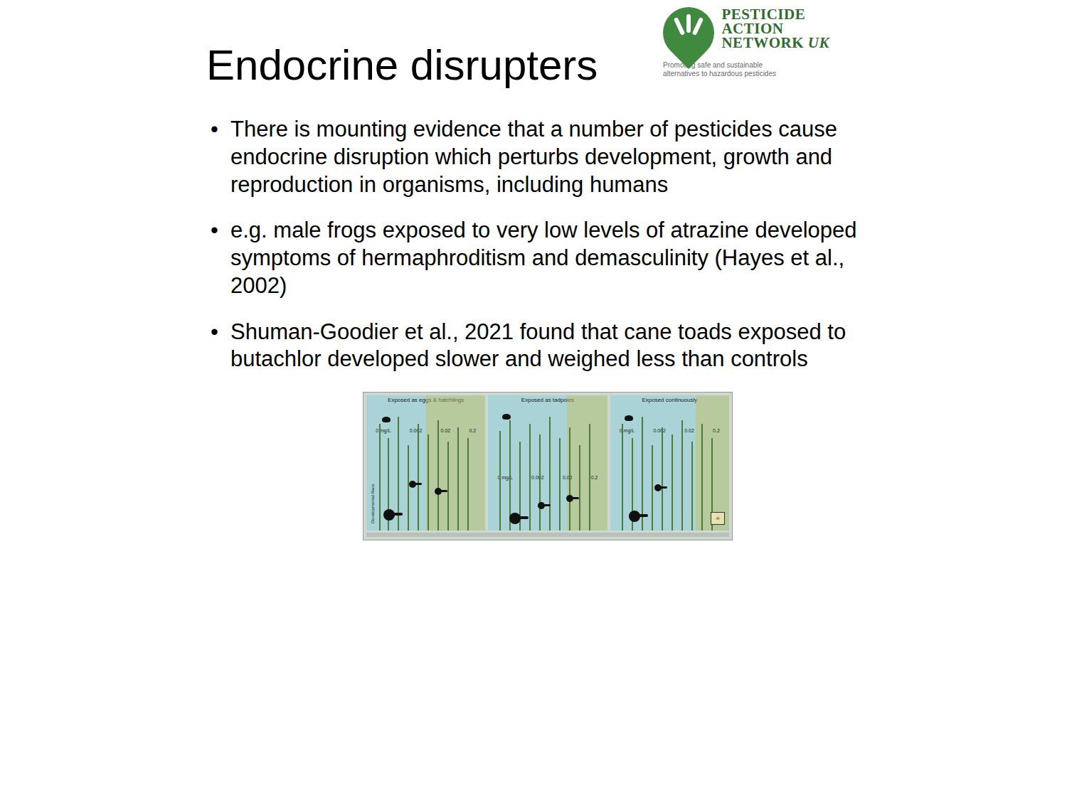PESTICIDE ACTION NETWORK UK
Promoting safe and sustainable
alternatives to hazardous pesticides
Endocrine disrupters
There is mounting evidence that a number of pesticides cause endocrine disruption which perturbs development, growth and reproduction in organisms, including humans
e.g. male frogs exposed to very low levels of atrazine developed symptoms of hermaphroditism and demasculinity (Hayes et al., 2002)
Shuman-Goodier et al., 2021 found that cane toads exposed to butachlor developed slower and weighed less than controls
Exposed as eggs & hatchlings
Developmental Race
0 mg/L 0.0020.020.2
Exposed as tadpoles
0 mg/L 0.0020.020.2
Exposed continuously
0 mg/L 0.0020.020.2
☠